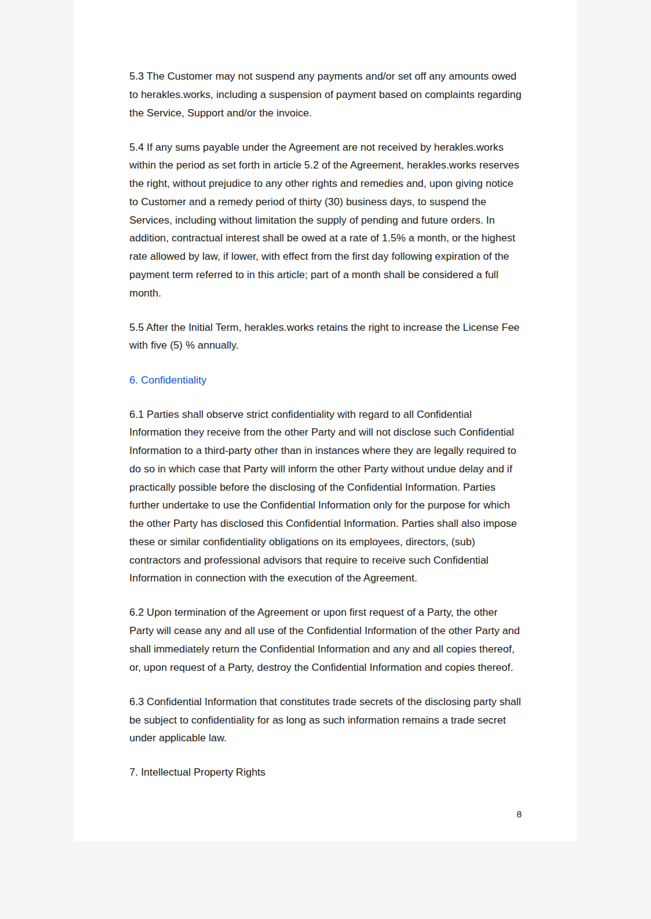5.3 The Customer may not suspend any payments and/or set off any amounts owed to herakles.works, including a suspension of payment based on complaints regarding the Service, Support and/or the invoice.
5.4 If any sums payable under the Agreement are not received by herakles.works within the period as set forth in article 5.2 of the Agreement, herakles.works reserves the right, without prejudice to any other rights and remedies and, upon giving notice to Customer and a remedy period of thirty (30) business days, to suspend the Services, including without limitation the supply of pending and future orders. In addition, contractual interest shall be owed at a rate of 1.5% a month, or the highest rate allowed by law, if lower, with effect from the first day following expiration of the payment term referred to in this article; part of a month shall be considered a full month.
5.5 After the Initial Term, herakles.works retains the right to increase the License Fee with five (5) % annually.
6. Confidentiality
6.1 Parties shall observe strict confidentiality with regard to all Confidential Information they receive from the other Party and will not disclose such Confidential Information to a third-party other than in instances where they are legally required to do so in which case that Party will inform the other Party without undue delay and if practically possible before the disclosing of the Confidential Information. Parties further undertake to use the Confidential Information only for the purpose for which the other Party has disclosed this Confidential Information. Parties shall also impose these or similar confidentiality obligations on its employees, directors, (sub) contractors and professional advisors that require to receive such Confidential Information in connection with the execution of the Agreement.
6.2 Upon termination of the Agreement or upon first request of a Party, the other Party will cease any and all use of the Confidential Information of the other Party and shall immediately return the Confidential Information and any and all copies thereof, or, upon request of a Party, destroy the Confidential Information and copies thereof.
6.3 Confidential Information that constitutes trade secrets of the disclosing party shall be subject to confidentiality for as long as such information remains a trade secret under applicable law.
7. Intellectual Property Rights
8